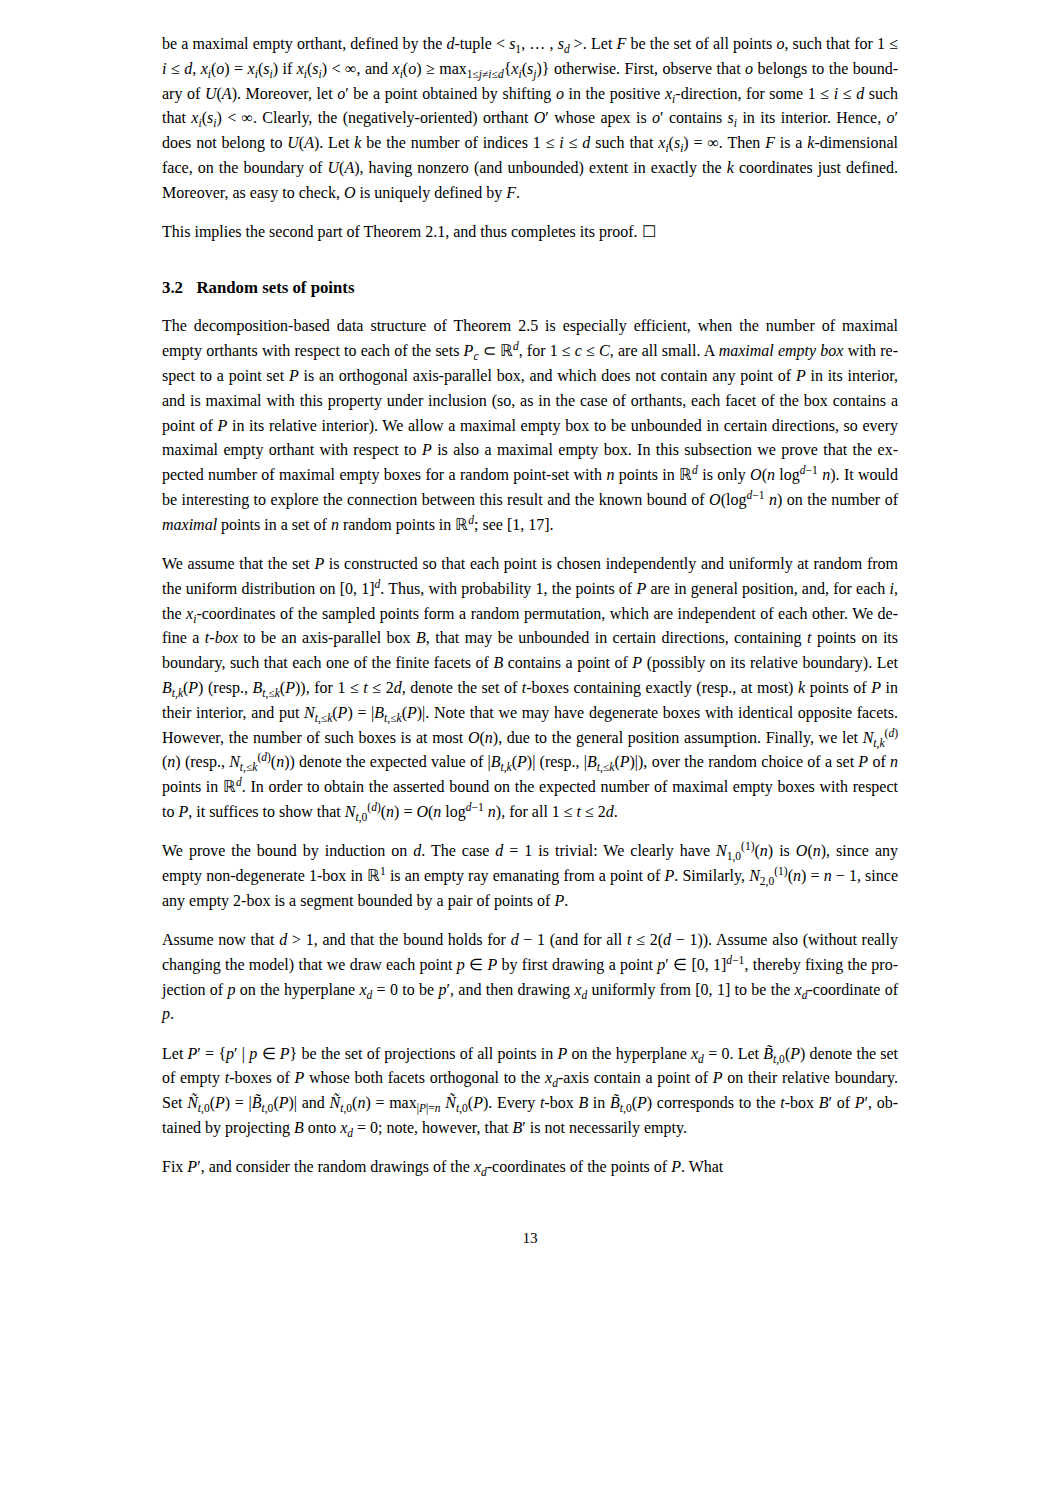be a maximal empty orthant, defined by the d-tuple < s1, … , sd >. Let F be the set of all points o, such that for 1 ≤ i ≤ d, xi(o) = xi(si) if xi(si) < ∞, and xi(o) ≥ max1≤j≠i≤d{xi(sj)} otherwise. First, observe that o belongs to the boundary of U(A). Moreover, let o′ be a point obtained by shifting o in the positive xi-direction, for some 1 ≤ i ≤ d such that xi(si) < ∞. Clearly, the (negatively-oriented) orthant O′ whose apex is o′ contains si in its interior. Hence, o′ does not belong to U(A). Let k be the number of indices 1 ≤ i ≤ d such that xi(si) = ∞. Then F is a k-dimensional face, on the boundary of U(A), having nonzero (and unbounded) extent in exactly the k coordinates just defined. Moreover, as easy to check, O is uniquely defined by F.
This implies the second part of Theorem 2.1, and thus completes its proof. ☐
3.2 Random sets of points
The decomposition-based data structure of Theorem 2.5 is especially efficient, when the number of maximal empty orthants with respect to each of the sets Pc ⊂ ℝd, for 1 ≤ c ≤ C, are all small. A maximal empty box with respect to a point set P is an orthogonal axis-parallel box, and which does not contain any point of P in its interior, and is maximal with this property under inclusion (so, as in the case of orthants, each facet of the box contains a point of P in its relative interior). We allow a maximal empty box to be unbounded in certain directions, so every maximal empty orthant with respect to P is also a maximal empty box. In this subsection we prove that the expected number of maximal empty boxes for a random point-set with n points in ℝd is only O(n logd−1 n). It would be interesting to explore the connection between this result and the known bound of O(logd−1 n) on the number of maximal points in a set of n random points in ℝd; see [1, 17].
We assume that the set P is constructed so that each point is chosen independently and uniformly at random from the uniform distribution on [0, 1]d. Thus, with probability 1, the points of P are in general position, and, for each i, the xi-coordinates of the sampled points form a random permutation, which are independent of each other. We define a t-box to be an axis-parallel box B, that may be unbounded in certain directions, containing t points on its boundary, such that each one of the finite facets of B contains a point of P (possibly on its relative boundary). Let Bt,k(P) (resp., Bt,≤k(P)), for 1 ≤ t ≤ 2d, denote the set of t-boxes containing exactly (resp., at most) k points of P in their interior, and put Nt,≤k(P) = |Bt,≤k(P)|. Note that we may have degenerate boxes with identical opposite facets. However, the number of such boxes is at most O(n), due to the general position assumption. Finally, we let Nt,k(d)(n) (resp., Nt,≤k(d)(n)) denote the expected value of |Bt,k(P)| (resp., |Bt,≤k(P)|), over the random choice of a set P of n points in ℝd. In order to obtain the asserted bound on the expected number of maximal empty boxes with respect to P, it suffices to show that Nt,0(d)(n) = O(n logd−1 n), for all 1 ≤ t ≤ 2d.
We prove the bound by induction on d. The case d = 1 is trivial: We clearly have N1,0(1)(n) is O(n), since any empty non-degenerate 1-box in ℝ1 is an empty ray emanating from a point of P. Similarly, N2,0(1)(n) = n − 1, since any empty 2-box is a segment bounded by a pair of points of P.
Assume now that d > 1, and that the bound holds for d − 1 (and for all t ≤ 2(d − 1)). Assume also (without really changing the model) that we draw each point p ∈ P by first drawing a point p′ ∈ [0, 1]d−1, thereby fixing the projection of p on the hyperplane xd = 0 to be p′, and then drawing xd uniformly from [0, 1] to be the xd-coordinate of p.
Let P′ = {p′ | p ∈ P} be the set of projections of all points in P on the hyperplane xd = 0. Let B̃t,0(P) denote the set of empty t-boxes of P whose both facets orthogonal to the xd-axis contain a point of P on their relative boundary. Set Ñt,0(P) = |B̃t,0(P)| and Ñt,0(n) = max|P|=n Ñt,0(P). Every t-box B in B̃t,0(P) corresponds to the t-box B′ of P′, obtained by projecting B onto xd = 0; note, however, that B′ is not necessarily empty.
Fix P′, and consider the random drawings of the xd-coordinates of the points of P. What
13